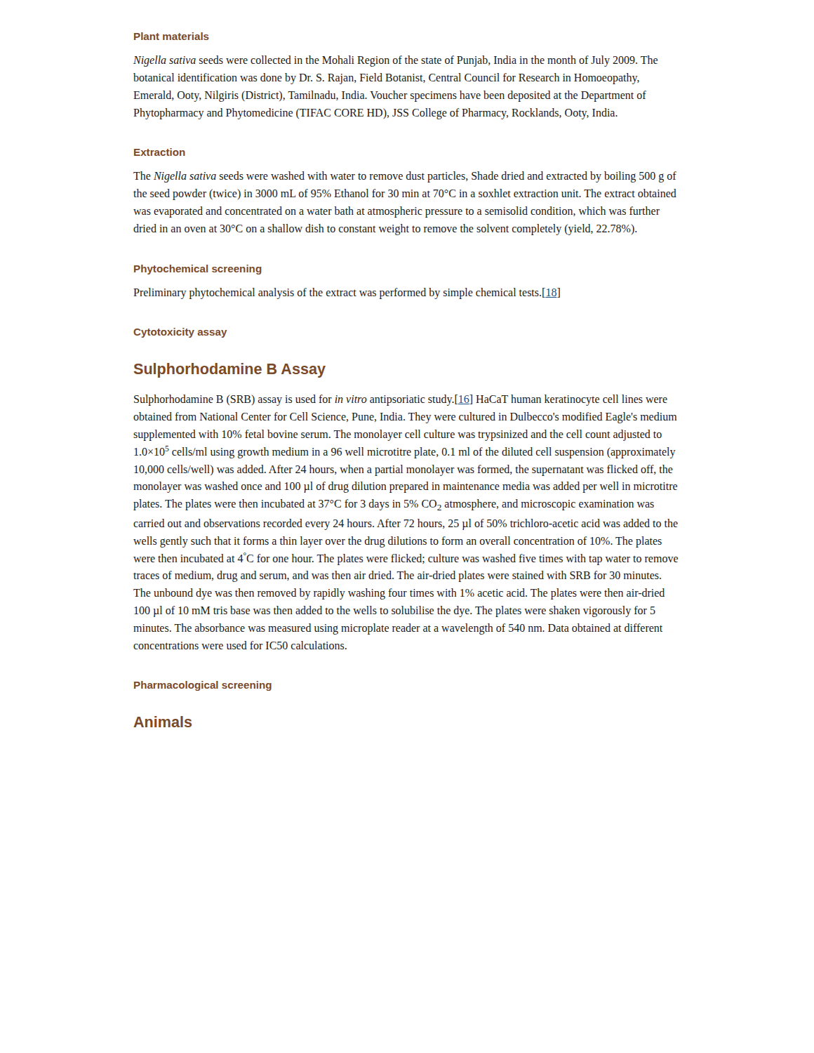Plant materials
Nigella sativa seeds were collected in the Mohali Region of the state of Punjab, India in the month of July 2009. The botanical identification was done by Dr. S. Rajan, Field Botanist, Central Council for Research in Homoeopathy, Emerald, Ooty, Nilgiris (District), Tamilnadu, India. Voucher specimens have been deposited at the Department of Phytopharmacy and Phytomedicine (TIFAC CORE HD), JSS College of Pharmacy, Rocklands, Ooty, India.
Extraction
The Nigella sativa seeds were washed with water to remove dust particles, Shade dried and extracted by boiling 500 g of the seed powder (twice) in 3000 mL of 95% Ethanol for 30 min at 70°C in a soxhlet extraction unit. The extract obtained was evaporated and concentrated on a water bath at atmospheric pressure to a semisolid condition, which was further dried in an oven at 30°C on a shallow dish to constant weight to remove the solvent completely (yield, 22.78%).
Phytochemical screening
Preliminary phytochemical analysis of the extract was performed by simple chemical tests.[18]
Cytotoxicity assay
Sulphorhodamine B Assay
Sulphorhodamine B (SRB) assay is used for in vitro antipsoriatic study.[16] HaCaT human keratinocyte cell lines were obtained from National Center for Cell Science, Pune, India. They were cultured in Dulbecco's modified Eagle's medium supplemented with 10% fetal bovine serum. The monolayer cell culture was trypsinized and the cell count adjusted to 1.0×105 cells/ml using growth medium in a 96 well microtitre plate, 0.1 ml of the diluted cell suspension (approximately 10,000 cells/well) was added. After 24 hours, when a partial monolayer was formed, the supernatant was flicked off, the monolayer was washed once and 100 µl of drug dilution prepared in maintenance media was added per well in microtitre plates. The plates were then incubated at 37°C for 3 days in 5% CO2 atmosphere, and microscopic examination was carried out and observations recorded every 24 hours. After 72 hours, 25 µl of 50% trichloro-acetic acid was added to the wells gently such that it forms a thin layer over the drug dilutions to form an overall concentration of 10%. The plates were then incubated at 4°C for one hour. The plates were flicked; culture was washed five times with tap water to remove traces of medium, drug and serum, and was then air dried. The air-dried plates were stained with SRB for 30 minutes. The unbound dye was then removed by rapidly washing four times with 1% acetic acid. The plates were then air-dried 100 µl of 10 mM tris base was then added to the wells to solubilise the dye. The plates were shaken vigorously for 5 minutes. The absorbance was measured using microplate reader at a wavelength of 540 nm. Data obtained at different concentrations were used for IC50 calculations.
Pharmacological screening
Animals